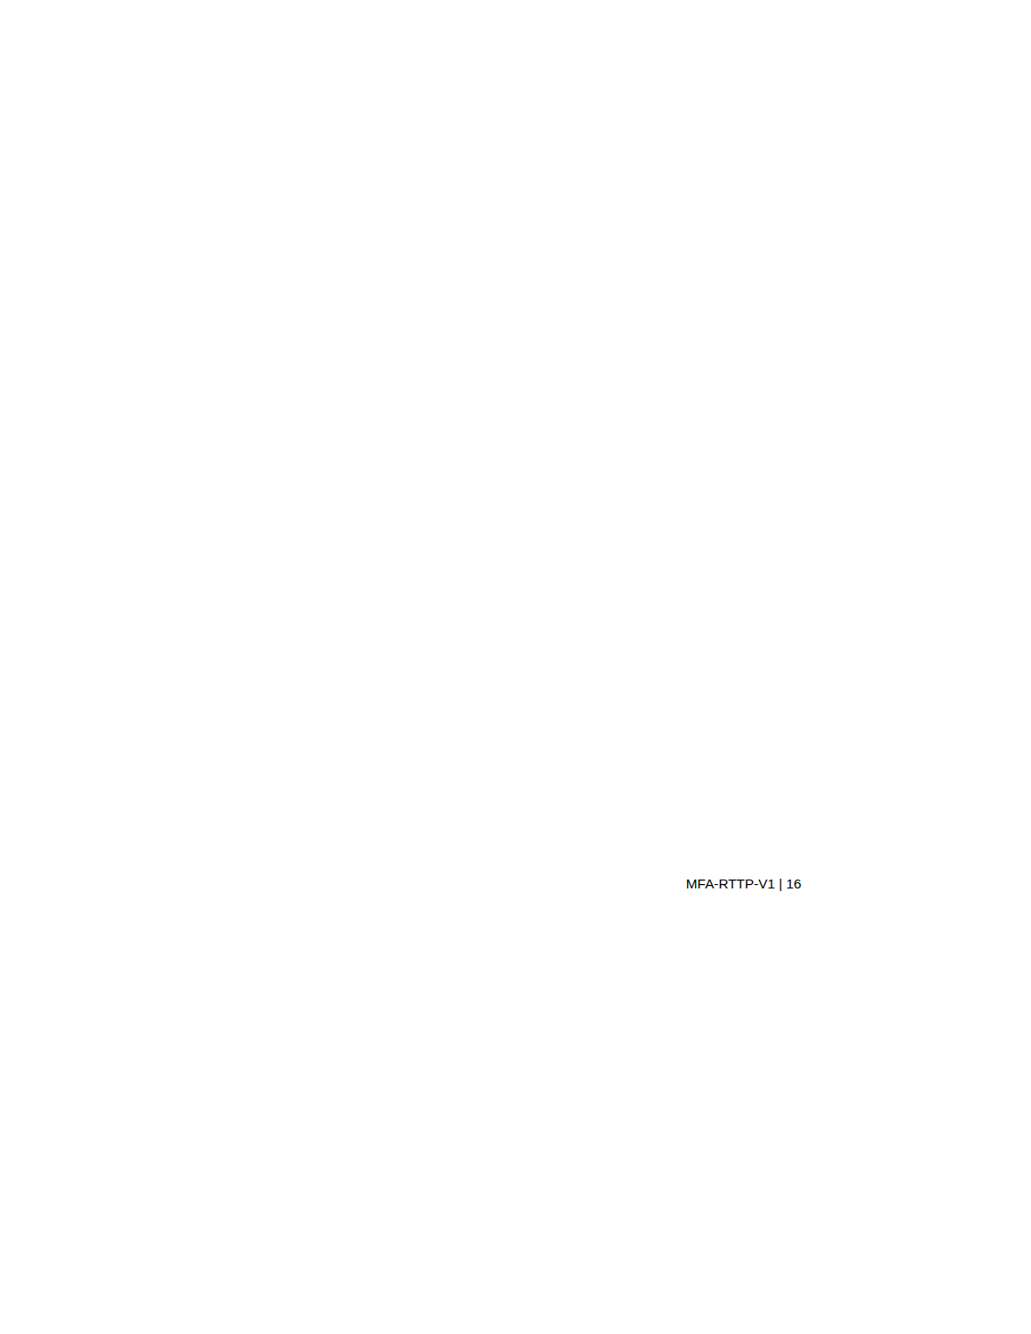MFA-RTTP-V1 | 16